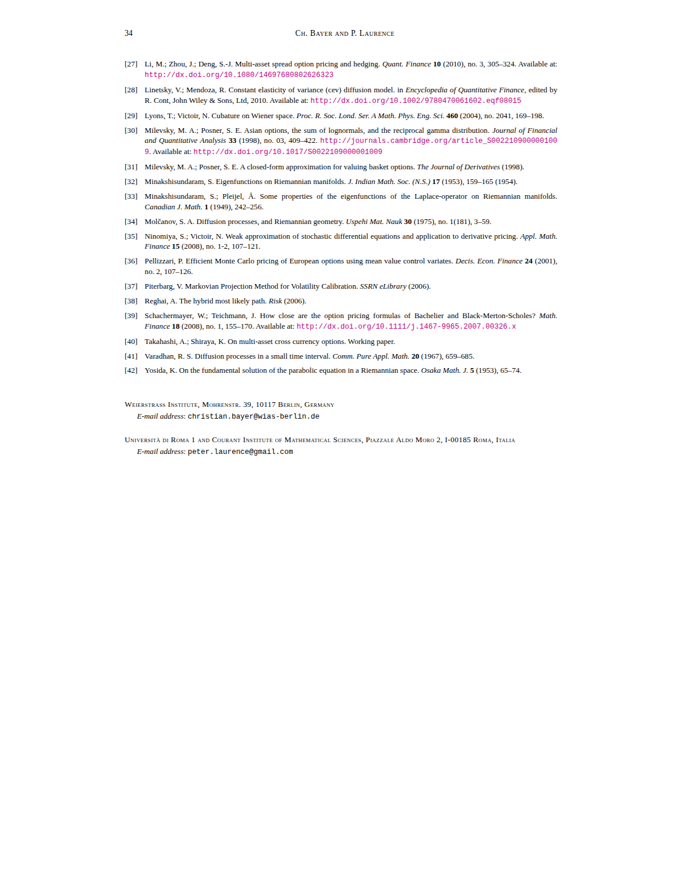34 Ch. Bayer and P. Laurence
[27] Li, M.; Zhou, J.; Deng, S.-J. Multi-asset spread option pricing and hedging. Quant. Finance 10 (2010), no. 3, 305–324. Available at: http://dx.doi.org/10.1080/14697680802626323
[28] Linetsky, V.; Mendoza, R. Constant elasticity of variance (cev) diffusion model. in Encyclopedia of Quantitative Finance, edited by R. Cont, John Wiley & Sons, Ltd, 2010. Available at: http://dx.doi.org/10.1002/9780470061602.eqf08015
[29] Lyons, T.; Victoir, N. Cubature on Wiener space. Proc. R. Soc. Lond. Ser. A Math. Phys. Eng. Sci. 460 (2004), no. 2041, 169–198.
[30] Milevsky, M. A.; Posner, S. E. Asian options, the sum of lognormals, and the reciprocal gamma distribution. Journal of Financial and Quantitative Analysis 33 (1998), no. 03, 409–422. http://journals.cambridge.org/article_S0022109000001009. Available at: http://dx.doi.org/10.1017/S0022109000001009
[31] Milevsky, M. A.; Posner, S. E. A closed-form approximation for valuing basket options. The Journal of Derivatives (1998).
[32] Minakshisundaram, S. Eigenfunctions on Riemannian manifolds. J. Indian Math. Soc. (N.S.) 17 (1953), 159–165 (1954).
[33] Minakshisundaram, S.; Pleijel, Å. Some properties of the eigenfunctions of the Laplace-operator on Riemannian manifolds. Canadian J. Math. 1 (1949), 242–256.
[34] Molčanov, S. A. Diffusion processes, and Riemannian geometry. Uspehi Mat. Nauk 30 (1975), no. 1(181), 3–59.
[35] Ninomiya, S.; Victoir, N. Weak approximation of stochastic differential equations and application to derivative pricing. Appl. Math. Finance 15 (2008), no. 1-2, 107–121.
[36] Pellizzari, P. Efficient Monte Carlo pricing of European options using mean value control variates. Decis. Econ. Finance 24 (2001), no. 2, 107–126.
[37] Piterbarg, V. Markovian Projection Method for Volatility Calibration. SSRN eLibrary (2006).
[38] Reghai, A. The hybrid most likely path. Risk (2006).
[39] Schachermayer, W.; Teichmann, J. How close are the option pricing formulas of Bachelier and Black-Merton-Scholes? Math. Finance 18 (2008), no. 1, 155–170. Available at: http://dx.doi.org/10.1111/j.1467-9965.2007.00326.x
[40] Takahashi, A.; Shiraya, K. On multi-asset cross currency options. Working paper.
[41] Varadhan, R. S. Diffusion processes in a small time interval. Comm. Pure Appl. Math. 20 (1967), 659–685.
[42] Yosida, K. On the fundamental solution of the parabolic equation in a Riemannian space. Osaka Math. J. 5 (1953), 65–74.
Weierstrass Institute, Mohrenstr. 39, 10117 Berlin, Germany
E-mail address: christian.bayer@wias-berlin.de
Università di Roma 1 and Courant Institute of Mathematical Sciences, Piazzale Aldo Moro 2, I-00185 Roma, Italia
E-mail address: peter.laurence@gmail.com